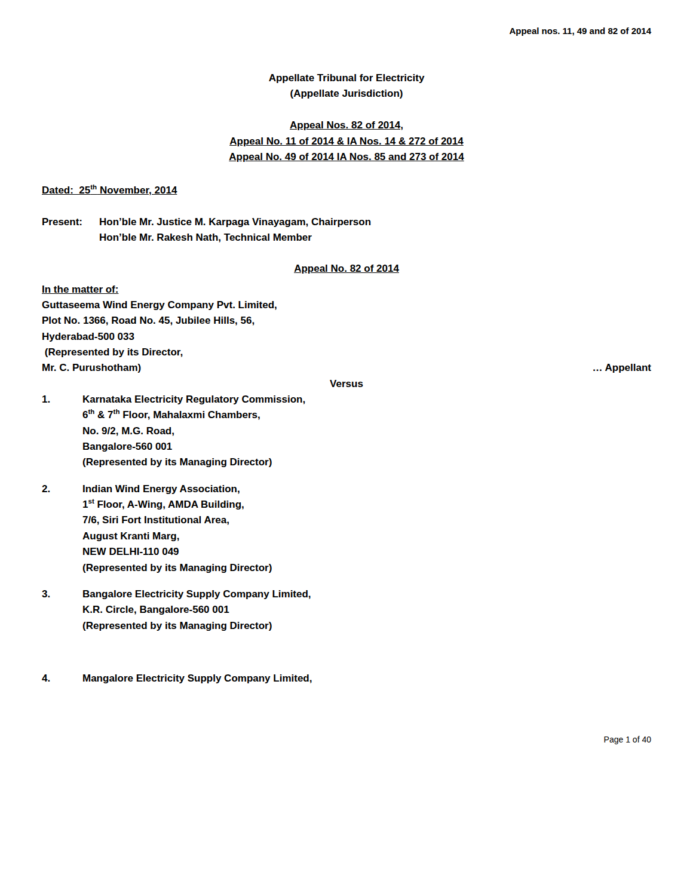Appeal nos. 11, 49 and 82 of 2014
Appellate Tribunal for Electricity
(Appellate Jurisdiction)
Appeal Nos. 82 of 2014,
Appeal No. 11 of 2014 & IA Nos. 14 & 272 of 2014
Appeal No. 49 of 2014 IA Nos. 85 and 273 of 2014
Dated: 25th November, 2014
| Present: | Hon’ble Mr. Justice M. Karpaga Vinayagam, Chairperson Hon’ble Mr. Rakesh Nath, Technical Member |
Appeal No. 82 of 2014
In the matter of:
Guttaseema Wind Energy Company Pvt. Limited,
Plot No. 1366, Road No. 45, Jubilee Hills, 56,
Hyderabad-500 033
(Represented by its Director,
Mr. C. Purushotham) … Appellant
Versus
| 1. | Karnataka Electricity Regulatory Commission, 6 th & 7 th Floor, Mahalaxmi Chambers, No. 9/2, M.G. Road, Bangalore-560 001 (Represented by its Managing Director) |
| 2. | Indian Wind Energy Association, 1 st Floor, A-Wing, AMDA Building, 7/6, Siri Fort Institutional Area, August Kranti Marg, NEW DELHI-110 049 (Represented by its Managing Director) |
| 3. | Bangalore Electricity Supply Company Limited, K.R. Circle, Bangalore-560 001 (Represented by its Managing Director) |
| 4. | Mangalore Electricity Supply Company Limited, |
Page 1 of 40